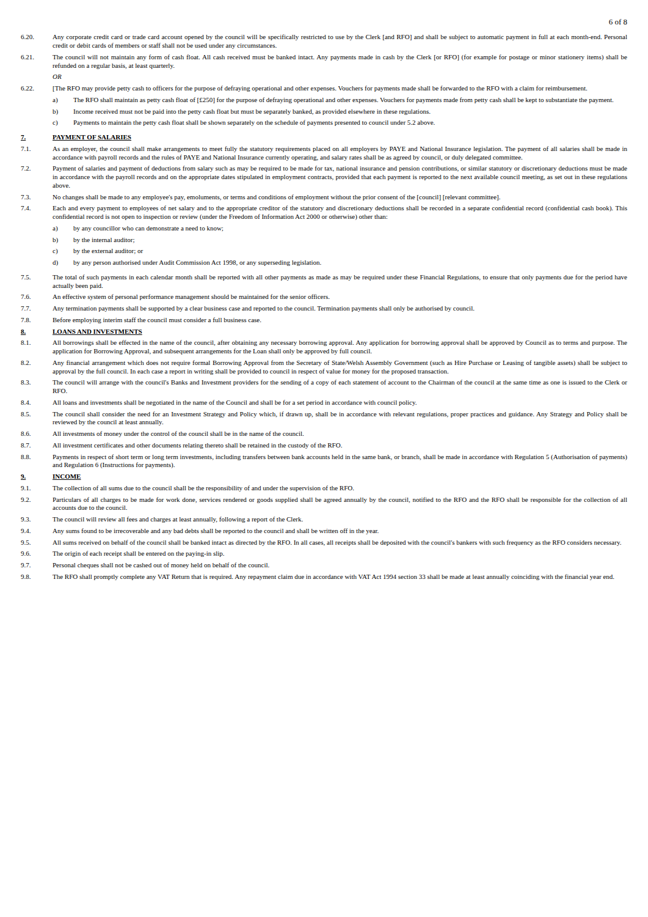6 of 8
| 6.20. | Any corporate credit card or trade card account opened by the council will be specifically restricted to use by the Clerk [and RFO] and shall be subject to automatic payment in full at each month-end. Personal credit or debit cards of members or staff shall not be used under any circumstances. |
| 6.21. | The council will not maintain any form of cash float. All cash received must be banked intact. Any payments made in cash by the Clerk [or RFO] (for example for postage or minor stationery items) shall be refunded on a regular basis, at least quarterly. |
OR
| 6.22. | [The RFO may provide petty cash to officers for the purpose of defraying operational and other expenses. Vouchers for payments made shall be forwarded to the RFO with a claim for reimbursement. |
| | / a) / The RFO shall maintain as petty cash float of [£250] for the purpose of defraying operational and other expenses. Vouchers for payments made from petty cash shall be kept to substantiate the payment. / / b) / Income received must not be paid into the petty cash float but must be separately banked, as provided elsewhere in these regulations. / / c) / Payments to maintain the petty cash float shall be shown separately on the schedule of payments presented to council under 5.2 above. / |
| 7. | Payment of Salaries |
| 7.1. | As an employer, the council shall make arrangements to meet fully the statutory requirements placed on all employers by PAYE and National Insurance legislation. The payment of all salaries shall be made in accordance with payroll records and the rules of PAYE and National Insurance currently operating, and salary rates shall be as agreed by council, or duly delegated committee. |
| 7.2. | Payment of salaries and payment of deductions from salary such as may be required to be made for tax, national insurance and pension contributions, or similar statutory or discretionary deductions must be made in accordance with the payroll records and on the appropriate dates stipulated in employment contracts, provided that each payment is reported to the next available council meeting, as set out in these regulations above. |
| 7.3. | No changes shall be made to any employee's pay, emoluments, or terms and conditions of employment without the prior consent of the [council] [relevant committee]. |
| 7.4. | Each and every payment to employees of net salary and to the appropriate creditor of the statutory and discretionary deductions shall be recorded in a separate confidential record (confidential cash book). This confidential record is not open to inspection or review (under the Freedom of Information Act 2000 or otherwise) other than: |
| | / a) / by any councillor who can demonstrate a need to know; / / b) / by the internal auditor; / / c) / by the external auditor; or / / d) / by any person authorised under Audit Commission Act 1998, or any superseding legislation. / |
| 7.5. | The total of such payments in each calendar month shall be reported with all other payments as made as may be required under these Financial Regulations, to ensure that only payments due for the period have actually been paid. |
| 7.6. | An effective system of personal performance management should be maintained for the senior officers. |
| 7.7. | Any termination payments shall be supported by a clear business case and reported to the council. Termination payments shall only be authorised by council. |
| 7.8. | Before employing interim staff the council must consider a full business case. |
| 8. | Loans and Investments |
| 8.1. | All borrowings shall be effected in the name of the council, after obtaining any necessary borrowing approval. Any application for borrowing approval shall be approved by Council as to terms and purpose. The application for Borrowing Approval, and subsequent arrangements for the Loan shall only be approved by full council. |
| 8.2. | Any financial arrangement which does not require formal Borrowing Approval from the Secretary of State/Welsh Assembly Government (such as Hire Purchase or Leasing of tangible assets) shall be subject to approval by the full council. In each case a report in writing shall be provided to council in respect of value for money for the proposed transaction. |
| 8.3. | The council will arrange with the council's Banks and Investment providers for the sending of a copy of each statement of account to the Chairman of the council at the same time as one is issued to the Clerk or RFO. |
| 8.4. | All loans and investments shall be negotiated in the name of the Council and shall be for a set period in accordance with council policy. |
| 8.5. | The council shall consider the need for an Investment Strategy and Policy which, if drawn up, shall be in accordance with relevant regulations, proper practices and guidance. Any Strategy and Policy shall be reviewed by the council at least annually. |
| 8.6. | All investments of money under the control of the council shall be in the name of the council. |
| 8.7. | All investment certificates and other documents relating thereto shall be retained in the custody of the RFO. |
| 8.8. | Payments in respect of short term or long term investments, including transfers between bank accounts held in the same bank, or branch, shall be made in accordance with Regulation 5 (Authorisation of payments) and Regulation 6 (Instructions for payments). |
| 9. | Income |
| 9.1. | The collection of all sums due to the council shall be the responsibility of and under the supervision of the RFO. |
| 9.2. | Particulars of all charges to be made for work done, services rendered or goods supplied shall be agreed annually by the council, notified to the RFO and the RFO shall be responsible for the collection of all accounts due to the council. |
| 9.3. | The council will review all fees and charges at least annually, following a report of the Clerk. |
| 9.4. | Any sums found to be irrecoverable and any bad debts shall be reported to the council and shall be written off in the year. |
| 9.5. | All sums received on behalf of the council shall be banked intact as directed by the RFO. In all cases, all receipts shall be deposited with the council's bankers with such frequency as the RFO considers necessary. |
| 9.6. | The origin of each receipt shall be entered on the paying-in slip. |
| 9.7. | Personal cheques shall not be cashed out of money held on behalf of the council. |
| 9.8. | The RFO shall promptly complete any VAT Return that is required. Any repayment claim due in accordance with VAT Act 1994 section 33 shall be made at least annually coinciding with the financial year end. |